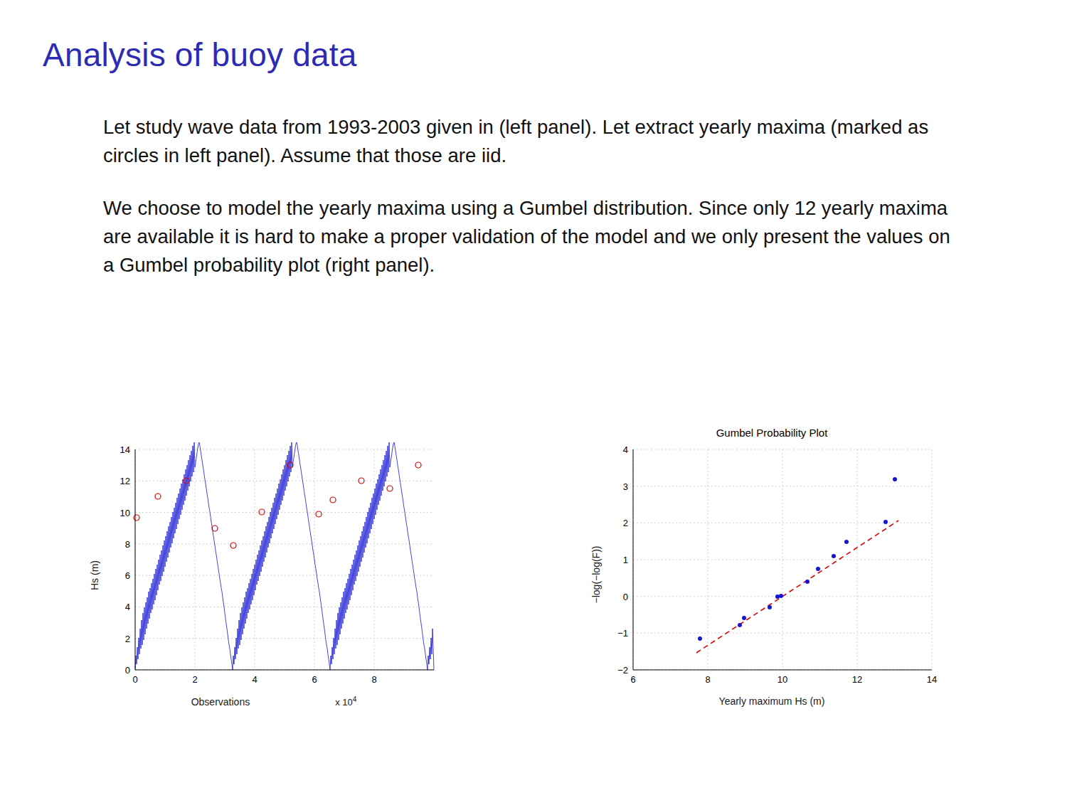Analysis of buoy data
Let study wave data from 1993-2003 given in (left panel). Let extract yearly maxima (marked as circles in left panel). Assume that those are iid.
We choose to model the yearly maxima using a Gumbel distribution. Since only 12 yearly maxima are available it is hard to make a proper validation of the model and we only present the values on a Gumbel probability plot (right panel).
Hs (m)
0 2 4 6 8 10 12 14 0 2 4 6 8
Observationsx 104
Gumbel Probability Plot
−log(−log(F))
−2 −1 0 1 2 3 4 6 8 10 12 14
Yearly maximum Hs (m)